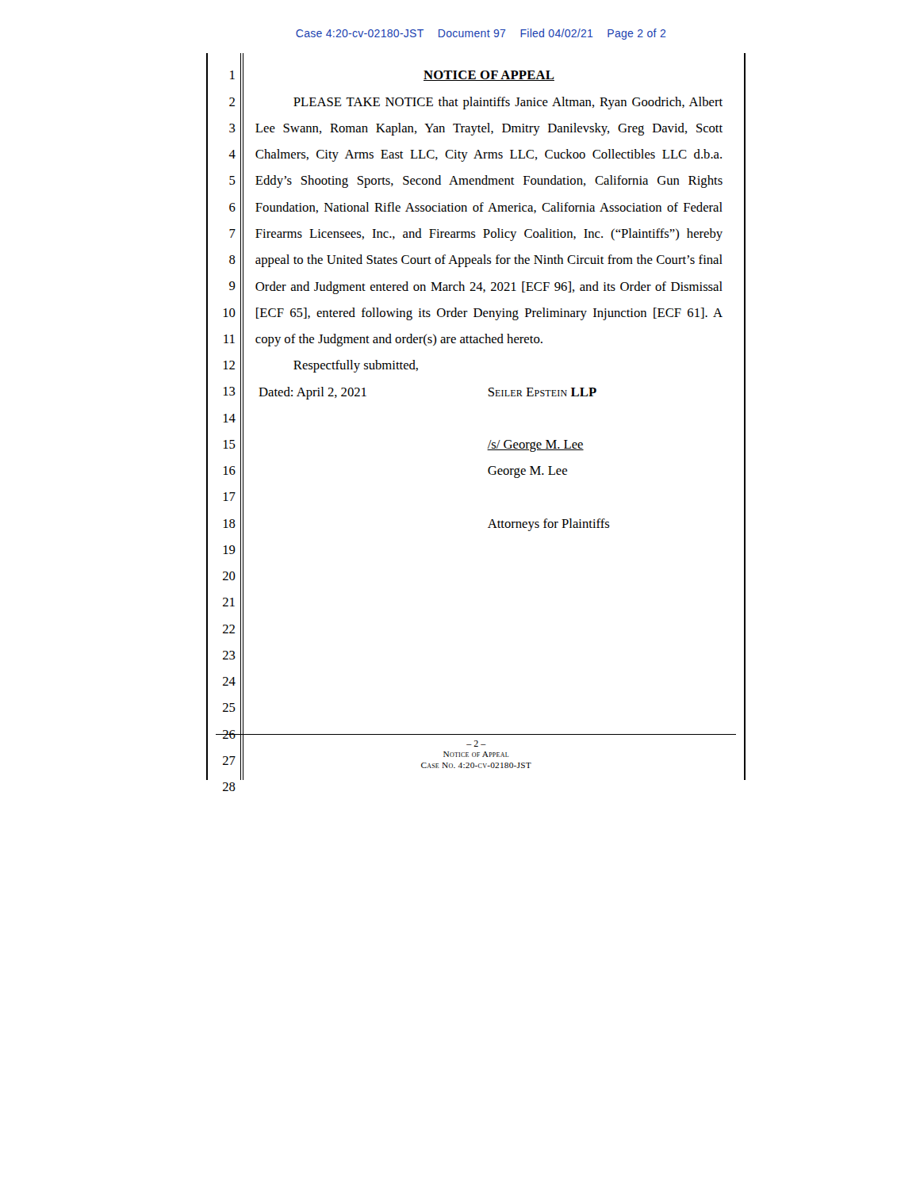Case 4:20-cv-02180-JST Document 97 Filed 04/02/21 Page 2 of 2
1
2
3
4
5
6
7
8
9
10
11
12
13
14
15
16
17
18
19
20
21
22
23
24
25
26
27
28
NOTICE OF APPEAL
PLEASE TAKE NOTICE that plaintiffs Janice Altman, Ryan Goodrich, Albert Lee Swann, Roman Kaplan, Yan Traytel, Dmitry Danilevsky, Greg David, Scott Chalmers, City Arms East LLC, City Arms LLC, Cuckoo Collectibles LLC d.b.a. Eddy’s Shooting Sports, Second Amendment Foundation, California Gun Rights Foundation, National Rifle Association of America, California Association of Federal Firearms Licensees, Inc., and Firearms Policy Coalition, Inc. (“Plaintiffs”) hereby appeal to the United States Court of Appeals for the Ninth Circuit from the Court’s final Order and Judgment entered on March 24, 2021 [ECF 96], and its Order of Dismissal [ECF 65], entered following its Order Denying Preliminary Injunction [ECF 61]. A copy of the Judgment and order(s) are attached hereto.
Respectfully submitted,
Dated: April 2, 2021
Seiler Epstein LLP
/s/ George M. Lee
George M. Lee
Attorneys for Plaintiffs
– 2 –
Notice of Appeal
Case No. 4:20-cv-02180-JST